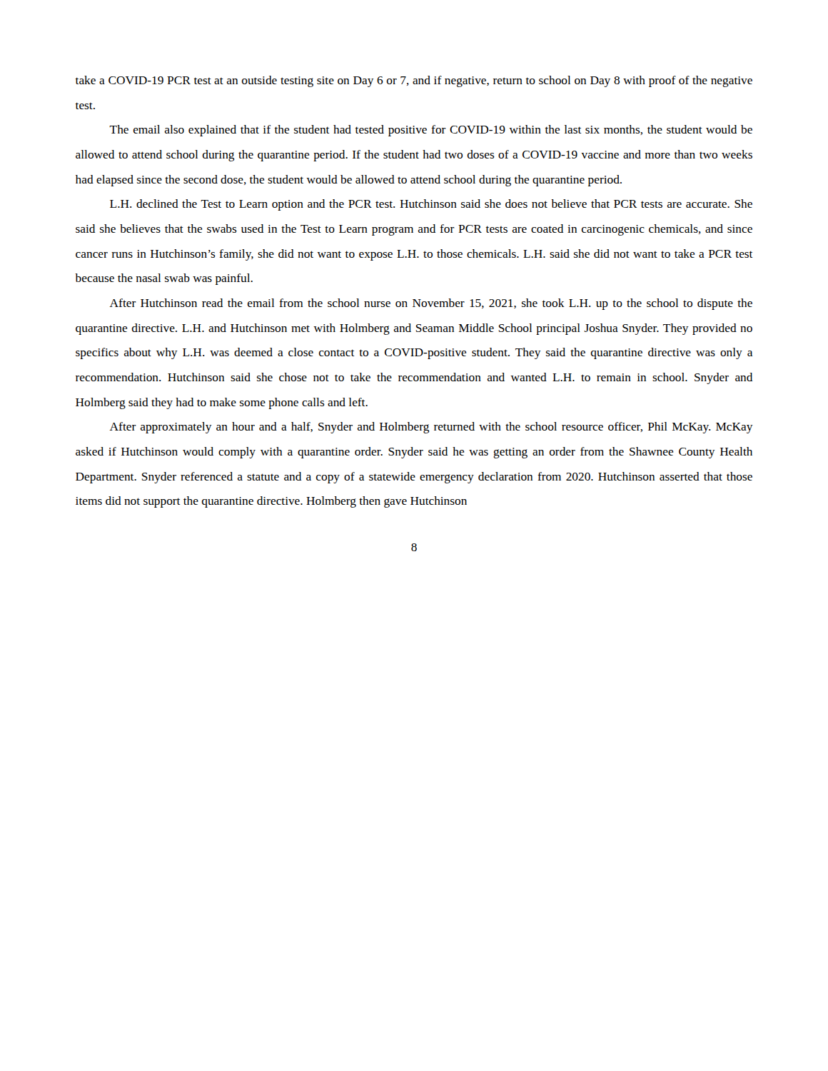take a COVID-19 PCR test at an outside testing site on Day 6 or 7, and if negative, return to school on Day 8 with proof of the negative test.
The email also explained that if the student had tested positive for COVID-19 within the last six months, the student would be allowed to attend school during the quarantine period. If the student had two doses of a COVID-19 vaccine and more than two weeks had elapsed since the second dose, the student would be allowed to attend school during the quarantine period.
L.H. declined the Test to Learn option and the PCR test. Hutchinson said she does not believe that PCR tests are accurate. She said she believes that the swabs used in the Test to Learn program and for PCR tests are coated in carcinogenic chemicals, and since cancer runs in Hutchinson’s family, she did not want to expose L.H. to those chemicals. L.H. said she did not want to take a PCR test because the nasal swab was painful.
After Hutchinson read the email from the school nurse on November 15, 2021, she took L.H. up to the school to dispute the quarantine directive. L.H. and Hutchinson met with Holmberg and Seaman Middle School principal Joshua Snyder. They provided no specifics about why L.H. was deemed a close contact to a COVID-positive student. They said the quarantine directive was only a recommendation. Hutchinson said she chose not to take the recommendation and wanted L.H. to remain in school. Snyder and Holmberg said they had to make some phone calls and left.
After approximately an hour and a half, Snyder and Holmberg returned with the school resource officer, Phil McKay. McKay asked if Hutchinson would comply with a quarantine order. Snyder said he was getting an order from the Shawnee County Health Department. Snyder referenced a statute and a copy of a statewide emergency declaration from 2020. Hutchinson asserted that those items did not support the quarantine directive. Holmberg then gave Hutchinson
8